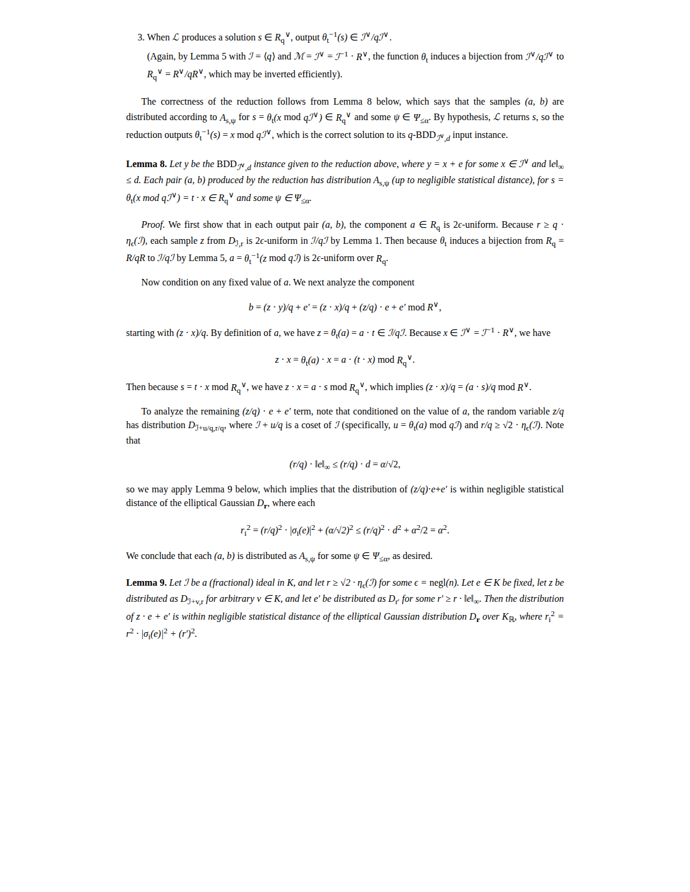When ℒ produces a solution s ∈ Rq∨, output θt−1(s) ∈ ℐ∨/qℐ∨. (Again, by Lemma 5 with ℐ = ⟨q⟩ and ℳ = ℐ∨ = ℐ−1 · R∨, the function θt induces a bijection from ℐ∨/qℐ∨ to Rq∨ = R∨/qR∨, which may be inverted efficiently).
The correctness of the reduction follows from Lemma 8 below, which says that the samples (a, b) are distributed according to As,ψ for s = θt(x mod qℐ∨) ∈ Rq∨ and some ψ ∈ Ψ≤α. By hypothesis, ℒ returns s, so the reduction outputs θt−1(s) = x mod qℐ∨, which is the correct solution to its q-BDDℐ∨,d input instance.
Lemma 8. Let y be the BDDℐ∨,d instance given to the reduction above, where y = x + e for some x ∈ ℐ∨ and ‖e‖∞ ≤ d. Each pair (a, b) produced by the reduction has distribution As,ψ (up to negligible statistical distance), for s = θt(x mod qℐ∨) = t · x ∈ Rq∨ and some ψ ∈ Ψ≤α.
Proof. We first show that in each output pair (a, b), the component a ∈ Rq is 2ϵ-uniform. Because r ≥ q · ηϵ(ℐ), each sample z from Dℐ,r is 2ϵ-uniform in ℐ/qℐ by Lemma 1. Then because θt induces a bijection from Rq = R/qR to ℐ/qℐ by Lemma 5, a = θt−1(z mod qℐ) is 2ϵ-uniform over Rq.
Now condition on any fixed value of a. We next analyze the component
b = (z · y)/q + e′ = (z · x)/q + (z/q) · e + e′ mod R∨,
starting with (z · x)/q. By definition of a, we have z = θt(a) = a · t ∈ ℐ/qℐ. Because x ∈ ℐ∨ = ℐ−1 · R∨, we have
z · x = θt(a) · x = a · (t · x) mod Rq∨.
Then because s = t · x mod Rq∨, we have z · x = a · s mod Rq∨, which implies (z · x)/q = (a · s)/q mod R∨.
To analyze the remaining (z/q) · e + e′ term, note that conditioned on the value of a, the random variable z/q has distribution Dℐ+u/q,r/q, where ℐ + u/q is a coset of ℐ (specifically, u = θt(a) mod qℐ) and r/q ≥ √2 · ηϵ(ℐ). Note that
(r/q) · ‖e‖∞ ≤ (r/q) · d = α/√2,
so we may apply Lemma 9 below, which implies that the distribution of (z/q)·e+e′ is within negligible statistical distance of the elliptical Gaussian Dr, where each
ri2 = (r/q)2 · |σi(e)|2 + (α/√2)2 ≤ (r/q)2 · d2 + α2/2 = α2.
We conclude that each (a, b) is distributed as As,ψ for some ψ ∈ Ψ≤α, as desired.
Lemma 9. Let ℐ be a (fractional) ideal in K, and let r ≥ √2 · ηϵ(ℐ) for some ϵ = negl(n). Let e ∈ K be fixed, let z be distributed as Dℐ+v,r for arbitrary v ∈ K, and let e′ be distributed as Dr′ for some r′ ≥ r · ‖e‖∞. Then the distribution of z · e + e′ is within negligible statistical distance of the elliptical Gaussian distribution Dr over Kℝ, where ri2 = r2 · |σi(e)|2 + (r′)2.